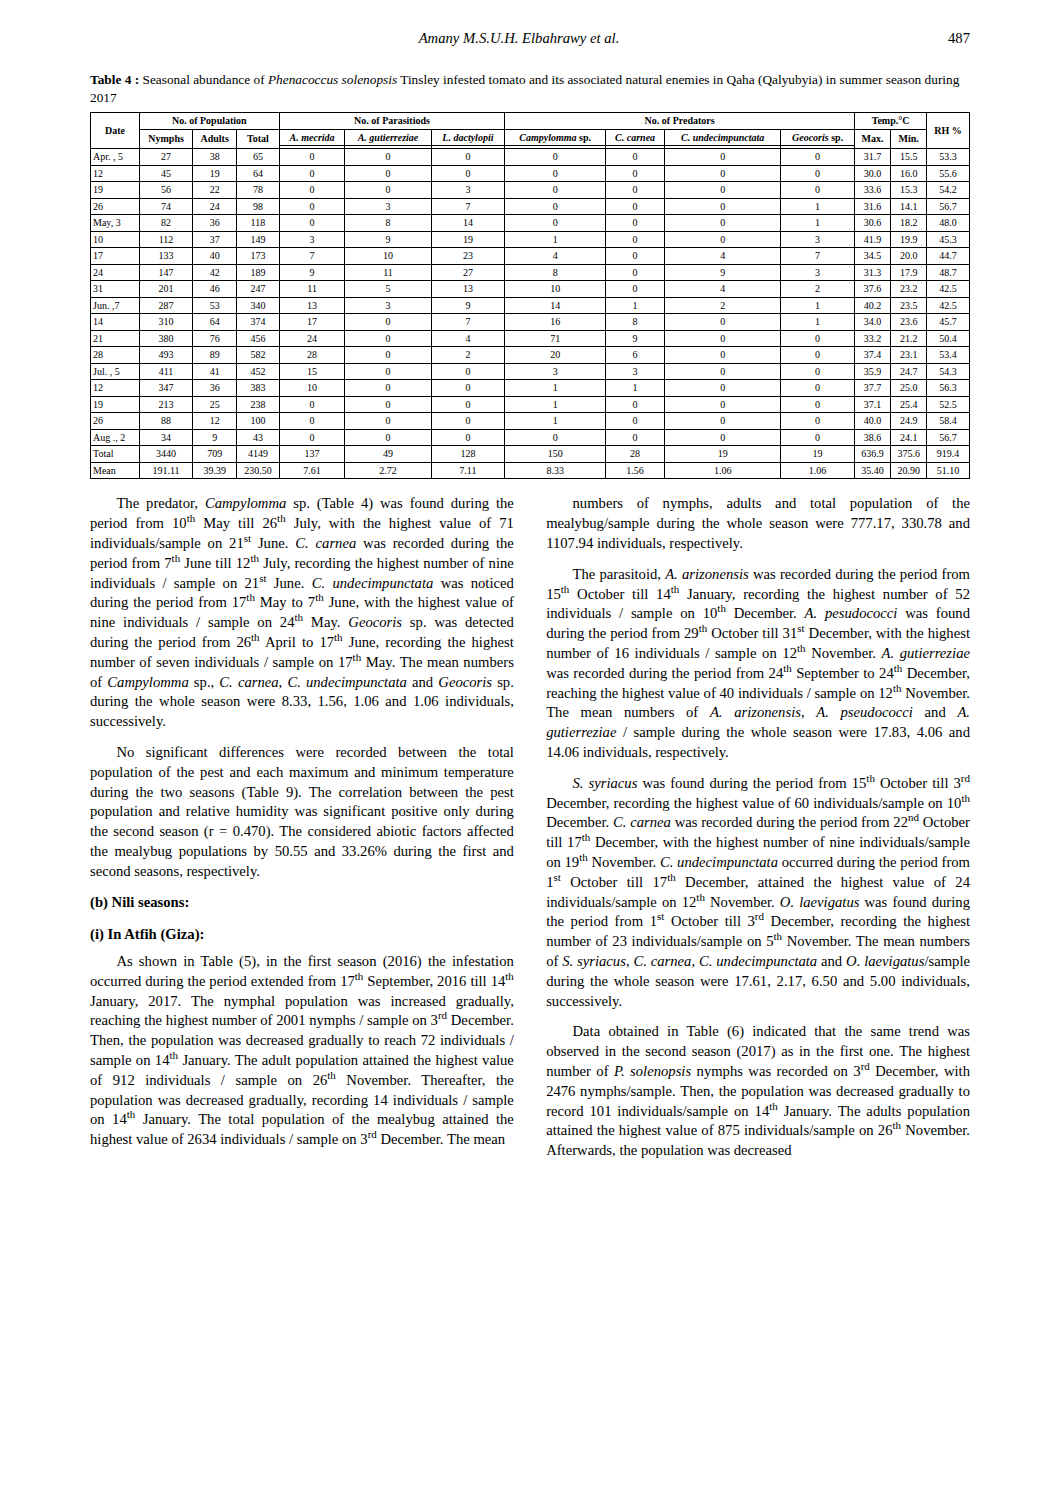Amany M.S.U.H. Elbahrawy et al.
487
Table 4 : Seasonal abundance of Phenacoccus solenopsis Tinsley infested tomato and its associated natural enemies in Qaha (Qalyubyia) in summer season during 2017
| Date | No. of Population | No. of Parasitiods | No. of Predators | Temp.°C | RH % |
| --- | --- | --- | --- | --- | --- |
| Nymphs | Adults | Total | A. mecrida | A. gutierreziae | L. dactylopii | Campylomma sp. | C. carnea | C. undecimpunctata | Geocoris sp. | Max. | Min. |
| Apr. , 5 | 27 | 38 | 65 | 0 | 0 | 0 | 0 | 0 | 0 | 0 | 31.7 | 15.5 | 53.3 |
| 12 | 45 | 19 | 64 | 0 | 0 | 0 | 0 | 0 | 0 | 0 | 30.0 | 16.0 | 55.6 |
| 19 | 56 | 22 | 78 | 0 | 0 | 3 | 0 | 0 | 0 | 0 | 33.6 | 15.3 | 54.2 |
| 26 | 74 | 24 | 98 | 0 | 3 | 7 | 0 | 0 | 0 | 1 | 31.6 | 14.1 | 56.7 |
| May, 3 | 82 | 36 | 118 | 0 | 8 | 14 | 0 | 0 | 0 | 1 | 30.6 | 18.2 | 48.0 |
| 10 | 112 | 37 | 149 | 3 | 9 | 19 | 1 | 0 | 0 | 3 | 41.9 | 19.9 | 45.3 |
| 17 | 133 | 40 | 173 | 7 | 10 | 23 | 4 | 0 | 4 | 7 | 34.5 | 20.0 | 44.7 |
| 24 | 147 | 42 | 189 | 9 | 11 | 27 | 8 | 0 | 9 | 3 | 31.3 | 17.9 | 48.7 |
| 31 | 201 | 46 | 247 | 11 | 5 | 13 | 10 | 0 | 4 | 2 | 37.6 | 23.2 | 42.5 |
| Jun. ,7 | 287 | 53 | 340 | 13 | 3 | 9 | 14 | 1 | 2 | 1 | 40.2 | 23.5 | 42.5 |
| 14 | 310 | 64 | 374 | 17 | 0 | 7 | 16 | 8 | 0 | 1 | 34.0 | 23.6 | 45.7 |
| 21 | 380 | 76 | 456 | 24 | 0 | 4 | 71 | 9 | 0 | 0 | 33.2 | 21.2 | 50.4 |
| 28 | 493 | 89 | 582 | 28 | 0 | 2 | 20 | 6 | 0 | 0 | 37.4 | 23.1 | 53.4 |
| Jul. , 5 | 411 | 41 | 452 | 15 | 0 | 0 | 3 | 3 | 0 | 0 | 35.9 | 24.7 | 54.3 |
| 12 | 347 | 36 | 383 | 10 | 0 | 0 | 1 | 1 | 0 | 0 | 37.7 | 25.0 | 56.3 |
| 19 | 213 | 25 | 238 | 0 | 0 | 0 | 1 | 0 | 0 | 0 | 37.1 | 25.4 | 52.5 |
| 26 | 88 | 12 | 100 | 0 | 0 | 0 | 1 | 0 | 0 | 0 | 40.0 | 24.9 | 58.4 |
| Aug ., 2 | 34 | 9 | 43 | 0 | 0 | 0 | 0 | 0 | 0 | 0 | 38.6 | 24.1 | 56.7 |
| Total | 3440 | 709 | 4149 | 137 | 49 | 128 | 150 | 28 | 19 | 19 | 636.9 | 375.6 | 919.4 |
| Mean | 191.11 | 39.39 | 230.50 | 7.61 | 2.72 | 7.11 | 8.33 | 1.56 | 1.06 | 1.06 | 35.40 | 20.90 | 51.10 |
The predator, Campylomma sp. (Table 4) was found during the period from 10th May till 26th July, with the highest value of 71 individuals/sample on 21st June. C. carnea was recorded during the period from 7th June till 12th July, recording the highest number of nine individuals / sample on 21st June. C. undecimpunctata was noticed during the period from 17th May to 7th June, with the highest value of nine individuals / sample on 24th May. Geocoris sp. was detected during the period from 26th April to 17th June, recording the highest number of seven individuals / sample on 17th May. The mean numbers of Campylomma sp., C. carnea, C. undecimpunctata and Geocoris sp. during the whole season were 8.33, 1.56, 1.06 and 1.06 individuals, successively.
No significant differences were recorded between the total population of the pest and each maximum and minimum temperature during the two seasons (Table 9). The correlation between the pest population and relative humidity was significant positive only during the second season (r = 0.470). The considered abiotic factors affected the mealybug populations by 50.55 and 33.26% during the first and second seasons, respectively.
(b) Nili seasons:
(i) In Atfih (Giza):
As shown in Table (5), in the first season (2016) the infestation occurred during the period extended from 17th September, 2016 till 14th January, 2017. The nymphal population was increased gradually, reaching the highest number of 2001 nymphs / sample on 3rd December. Then, the population was decreased gradually to reach 72 individuals / sample on 14th January. The adult population attained the highest value of 912 individuals / sample on 26th November. Thereafter, the population was decreased gradually, recording 14 individuals / sample on 14th January. The total population of the mealybug attained the highest value of 2634 individuals / sample on 3rd December. The mean
numbers of nymphs, adults and total population of the mealybug/sample during the whole season were 777.17, 330.78 and 1107.94 individuals, respectively.
The parasitoid, A. arizonensis was recorded during the period from 15th October till 14th January, recording the highest number of 52 individuals / sample on 10th December. A. pesudococci was found during the period from 29th October till 31st December, with the highest number of 16 individuals / sample on 12th November. A. gutierreziae was recorded during the period from 24th September to 24th December, reaching the highest value of 40 individuals / sample on 12th November. The mean numbers of A. arizonensis, A. pseudococci and A. gutierreziae / sample during the whole season were 17.83, 4.06 and 14.06 individuals, respectively.
S. syriacus was found during the period from 15th October till 3rd December, recording the highest value of 60 individuals/sample on 10th December. C. carnea was recorded during the period from 22nd October till 17th December, with the highest number of nine individuals/sample on 19th November. C. undecimpunctata occurred during the period from 1st October till 17th December, attained the highest value of 24 individuals/sample on 12th November. O. laevigatus was found during the period from 1st October till 3rd December, recording the highest number of 23 individuals/sample on 5th November. The mean numbers of S. syriacus, C. carnea, C. undecimpunctata and O. laevigatus/sample during the whole season were 17.61, 2.17, 6.50 and 5.00 individuals, successively.
Data obtained in Table (6) indicated that the same trend was observed in the second season (2017) as in the first one. The highest number of P. solenopsis nymphs was recorded on 3rd December, with 2476 nymphs/sample. Then, the population was decreased gradually to record 101 individuals/sample on 14th January. The adults population attained the highest value of 875 individuals/sample on 26th November. Afterwards, the population was decreased